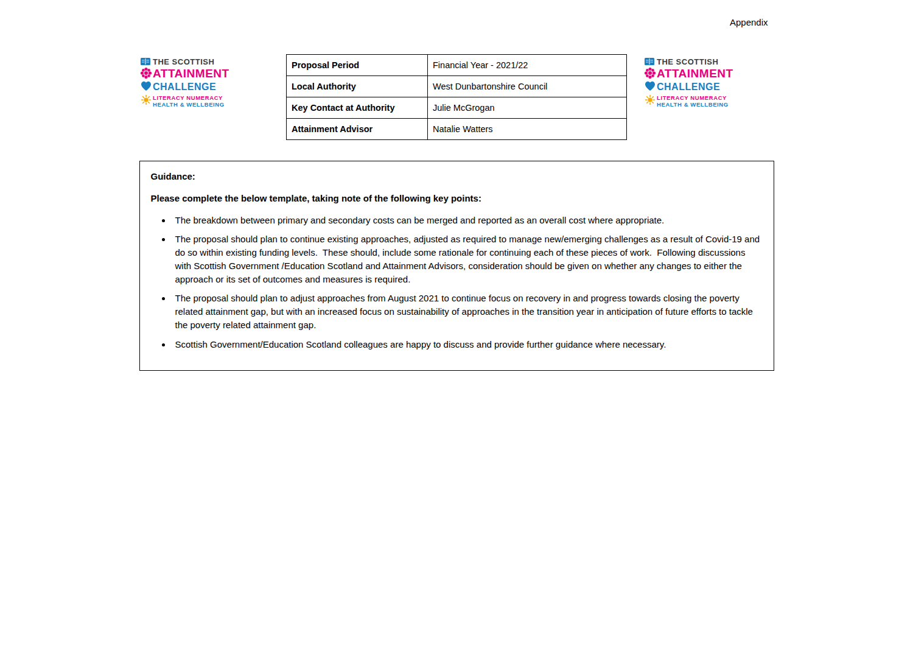Appendix
THE SCOTTISH ATTAINMENT CHALLENGE LITERACY NUMERACY HEALTH & WELLBEING
| Proposal Period | Financial Year - 2021/22 |
| Local Authority | West Dunbartonshire Council |
| Key Contact at Authority | Julie McGrogan |
| Attainment Advisor | Natalie Watters |
THE SCOTTISH ATTAINMENT CHALLENGE LITERACY NUMERACY HEALTH & WELLBEING
Guidance:
Please complete the below template, taking note of the following key points:
The breakdown between primary and secondary costs can be merged and reported as an overall cost where appropriate.
The proposal should plan to continue existing approaches, adjusted as required to manage new/emerging challenges as a result of Covid-19 and do so within existing funding levels. These should, include some rationale for continuing each of these pieces of work. Following discussions with Scottish Government /Education Scotland and Attainment Advisors, consideration should be given on whether any changes to either the approach or its set of outcomes and measures is required.
The proposal should plan to adjust approaches from August 2021 to continue focus on recovery in and progress towards closing the poverty related attainment gap, but with an increased focus on sustainability of approaches in the transition year in anticipation of future efforts to tackle the poverty related attainment gap.
Scottish Government/Education Scotland colleagues are happy to discuss and provide further guidance where necessary.